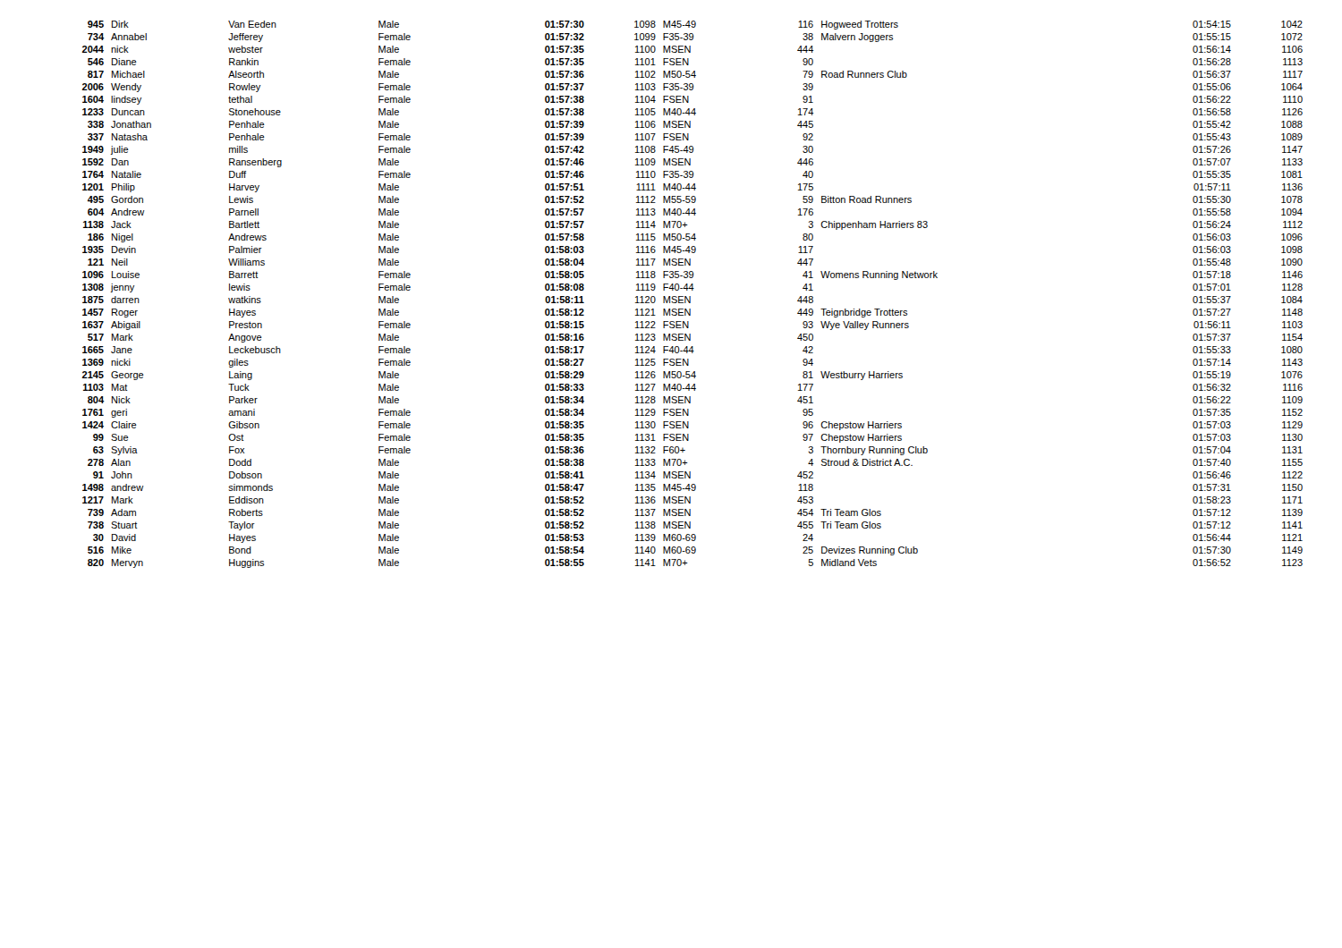| 945 | Dirk | Van Eeden | Male | 01:57:30 | 1098 | M45-49 | 116 | Hogweed Trotters | 01:54:15 | 1042 |
| 734 | Annabel | Jefferey | Female | 01:57:32 | 1099 | F35-39 | 38 | Malvern Joggers | 01:55:15 | 1072 |
| 2044 | nick | webster | Male | 01:57:35 | 1100 | MSEN | 444 | | 01:56:14 | 1106 |
| 546 | Diane | Rankin | Female | 01:57:35 | 1101 | FSEN | 90 | | 01:56:28 | 1113 |
| 817 | Michael | Alseorth | Male | 01:57:36 | 1102 | M50-54 | 79 | Road Runners Club | 01:56:37 | 1117 |
| 2006 | Wendy | Rowley | Female | 01:57:37 | 1103 | F35-39 | 39 | | 01:55:06 | 1064 |
| 1604 | lindsey | tethal | Female | 01:57:38 | 1104 | FSEN | 91 | | 01:56:22 | 1110 |
| 1233 | Duncan | Stonehouse | Male | 01:57:38 | 1105 | M40-44 | 174 | | 01:56:58 | 1126 |
| 338 | Jonathan | Penhale | Male | 01:57:39 | 1106 | MSEN | 445 | | 01:55:42 | 1088 |
| 337 | Natasha | Penhale | Female | 01:57:39 | 1107 | FSEN | 92 | | 01:55:43 | 1089 |
| 1949 | julie | mills | Female | 01:57:42 | 1108 | F45-49 | 30 | | 01:57:26 | 1147 |
| 1592 | Dan | Ransenberg | Male | 01:57:46 | 1109 | MSEN | 446 | | 01:57:07 | 1133 |
| 1764 | Natalie | Duff | Female | 01:57:46 | 1110 | F35-39 | 40 | | 01:55:35 | 1081 |
| 1201 | Philip | Harvey | Male | 01:57:51 | 1111 | M40-44 | 175 | | 01:57:11 | 1136 |
| 495 | Gordon | Lewis | Male | 01:57:52 | 1112 | M55-59 | 59 | Bitton Road Runners | 01:55:30 | 1078 |
| 604 | Andrew | Parnell | Male | 01:57:57 | 1113 | M40-44 | 176 | | 01:55:58 | 1094 |
| 1138 | Jack | Bartlett | Male | 01:57:57 | 1114 | M70+ | 3 | Chippenham Harriers 83 | 01:56:24 | 1112 |
| 186 | Nigel | Andrews | Male | 01:57:58 | 1115 | M50-54 | 80 | | 01:56:03 | 1096 |
| 1935 | Devin | Palmier | Male | 01:58:03 | 1116 | M45-49 | 117 | | 01:56:03 | 1098 |
| 121 | Neil | Williams | Male | 01:58:04 | 1117 | MSEN | 447 | | 01:55:48 | 1090 |
| 1096 | Louise | Barrett | Female | 01:58:05 | 1118 | F35-39 | 41 | Womens Running Network | 01:57:18 | 1146 |
| 1308 | jenny | lewis | Female | 01:58:08 | 1119 | F40-44 | 41 | | 01:57:01 | 1128 |
| 1875 | darren | watkins | Male | 01:58:11 | 1120 | MSEN | 448 | | 01:55:37 | 1084 |
| 1457 | Roger | Hayes | Male | 01:58:12 | 1121 | MSEN | 449 | Teignbridge Trotters | 01:57:27 | 1148 |
| 1637 | Abigail | Preston | Female | 01:58:15 | 1122 | FSEN | 93 | Wye Valley Runners | 01:56:11 | 1103 |
| 517 | Mark | Angove | Male | 01:58:16 | 1123 | MSEN | 450 | | 01:57:37 | 1154 |
| 1665 | Jane | Leckebusch | Female | 01:58:17 | 1124 | F40-44 | 42 | | 01:55:33 | 1080 |
| 1369 | nicki | giles | Female | 01:58:27 | 1125 | FSEN | 94 | | 01:57:14 | 1143 |
| 2145 | George | Laing | Male | 01:58:29 | 1126 | M50-54 | 81 | Westburry Harriers | 01:55:19 | 1076 |
| 1103 | Mat | Tuck | Male | 01:58:33 | 1127 | M40-44 | 177 | | 01:56:32 | 1116 |
| 804 | Nick | Parker | Male | 01:58:34 | 1128 | MSEN | 451 | | 01:56:22 | 1109 |
| 1761 | geri | amani | Female | 01:58:34 | 1129 | FSEN | 95 | | 01:57:35 | 1152 |
| 1424 | Claire | Gibson | Female | 01:58:35 | 1130 | FSEN | 96 | Chepstow Harriers | 01:57:03 | 1129 |
| 99 | Sue | Ost | Female | 01:58:35 | 1131 | FSEN | 97 | Chepstow Harriers | 01:57:03 | 1130 |
| 63 | Sylvia | Fox | Female | 01:58:36 | 1132 | F60+ | 3 | Thornbury Running Club | 01:57:04 | 1131 |
| 278 | Alan | Dodd | Male | 01:58:38 | 1133 | M70+ | 4 | Stroud & District A.C. | 01:57:40 | 1155 |
| 91 | John | Dobson | Male | 01:58:41 | 1134 | MSEN | 452 | | 01:56:46 | 1122 |
| 1498 | andrew | simmonds | Male | 01:58:47 | 1135 | M45-49 | 118 | | 01:57:31 | 1150 |
| 1217 | Mark | Eddison | Male | 01:58:52 | 1136 | MSEN | 453 | | 01:58:23 | 1171 |
| 739 | Adam | Roberts | Male | 01:58:52 | 1137 | MSEN | 454 | Tri Team Glos | 01:57:12 | 1139 |
| 738 | Stuart | Taylor | Male | 01:58:52 | 1138 | MSEN | 455 | Tri Team Glos | 01:57:12 | 1141 |
| 30 | David | Hayes | Male | 01:58:53 | 1139 | M60-69 | 24 | | 01:56:44 | 1121 |
| 516 | Mike | Bond | Male | 01:58:54 | 1140 | M60-69 | 25 | Devizes Running Club | 01:57:30 | 1149 |
| 820 | Mervyn | Huggins | Male | 01:58:55 | 1141 | M70+ | 5 | Midland Vets | 01:56:52 | 1123 |